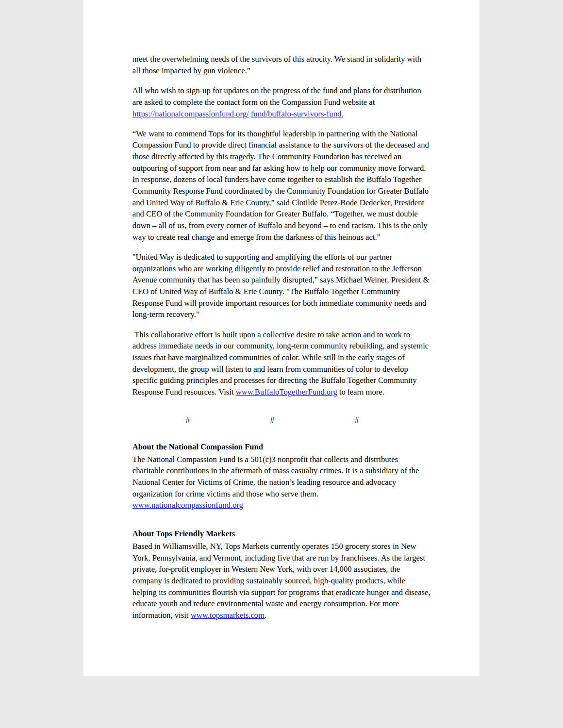meet the overwhelming needs of the survivors of this atrocity. We stand in solidarity with all those impacted by gun violence.”
All who wish to sign-up for updates on the progress of the fund and plans for distribution are asked to complete the contact form on the Compassion Fund website at https://nationalcompassionfund.org/ fund/buffalo-survivors-fund.
“We want to commend Tops for its thoughtful leadership in partnering with the National Compassion Fund to provide direct financial assistance to the survivors of the deceased and those directly affected by this tragedy. The Community Foundation has received an outpouring of support from near and far asking how to help our community move forward. In response, dozens of local funders have come together to establish the Buffalo Together Community Response Fund coordinated by the Community Foundation for Greater Buffalo and United Way of Buffalo & Erie County,” said Clotilde Perez-Bode Dedecker, President and CEO of the Community Foundation for Greater Buffalo. “Together, we must double down – all of us, from every corner of Buffalo and beyond – to end racism. This is the only way to create real change and emerge from the darkness of this heinous act.”
"United Way is dedicated to supporting and amplifying the efforts of our partner organizations who are working diligently to provide relief and restoration to the Jefferson Avenue community that has been so painfully disrupted," says Michael Weiner, President & CEO of United Way of Buffalo & Erie County. "The Buffalo Together Community Response Fund will provide important resources for both immediate community needs and long-term recovery."
This collaborative effort is built upon a collective desire to take action and to work to address immediate needs in our community, long-term community rebuilding, and systemic issues that have marginalized communities of color. While still in the early stages of development, the group will listen to and learn from communities of color to develop specific guiding principles and processes for directing the Buffalo Together Community Response Fund resources. Visit www.BuffaloTogetherFund.org to learn more.
# # #
About the National Compassion Fund
The National Compassion Fund is a 501(c)3 nonprofit that collects and distributes charitable contributions in the aftermath of mass casualty crimes. It is a subsidiary of the National Center for Victims of Crime, the nation’s leading resource and advocacy organization for crime victims and those who serve them. www.nationalcompassionfund.org
About Tops Friendly Markets
Based in Williamsville, NY, Tops Markets currently operates 150 grocery stores in New York, Pennsylvania, and Vermont, including five that are run by franchisees. As the largest private, for-profit employer in Western New York, with over 14,000 associates, the company is dedicated to providing sustainably sourced, high-quality products, while helping its communities flourish via support for programs that eradicate hunger and disease, educate youth and reduce environmental waste and energy consumption. For more information, visit www.topsmarkets.com.